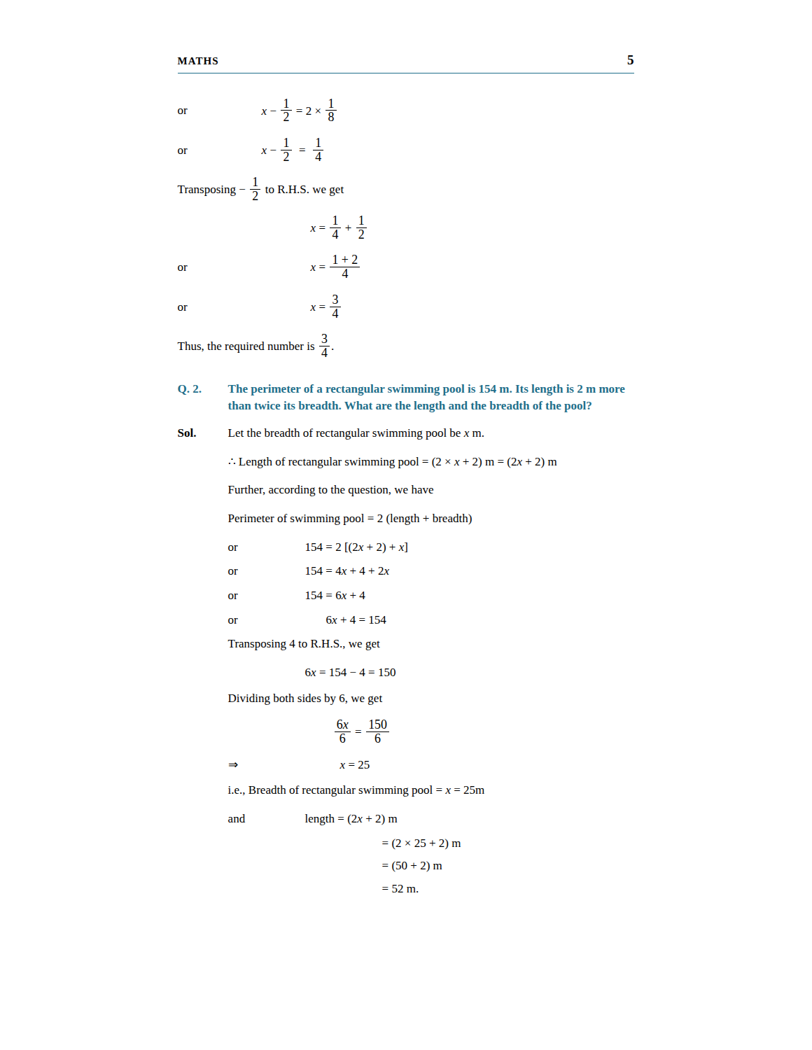MATHS 5
or x - 1/2 = 2 × 1/8
or
x − 12 = 2 × 18
or x - 1/2 = 1/4
or
x − 12 = 14
Transposing − 12 to R.H.S. we get
x = 14 + 12
or
x = 1 + 24
or
x = 34
Thus, the required number is 34.
Q. 2.
The perimeter of a rectangular swimming pool is 154 m. Its length is 2 m more than twice its breadth. What are the length and the breadth of the pool?
Sol.
Let the breadth of rectangular swimming pool be x m.
∴ Length of rectangular swimming pool = (2 × x + 2) m = (2x + 2) m
Further, according to the question, we have
Perimeter of swimming pool = 2 (length + breadth)
or
154 = 2 [(2x + 2) + x]
or
154 = 4x + 4 + 2x
or
154 = 6x + 4
or
6x + 4 = 154
Transposing 4 to R.H.S., we get
6x = 154 − 4 = 150
Dividing both sides by 6, we get
6x 6 = 1506
⇒
x = 25
i.e., Breadth of rectangular swimming pool = x = 25m
andlength = (2x + 2) m
= (2 × 25 + 2) m
= (50 + 2) m
= 52 m.